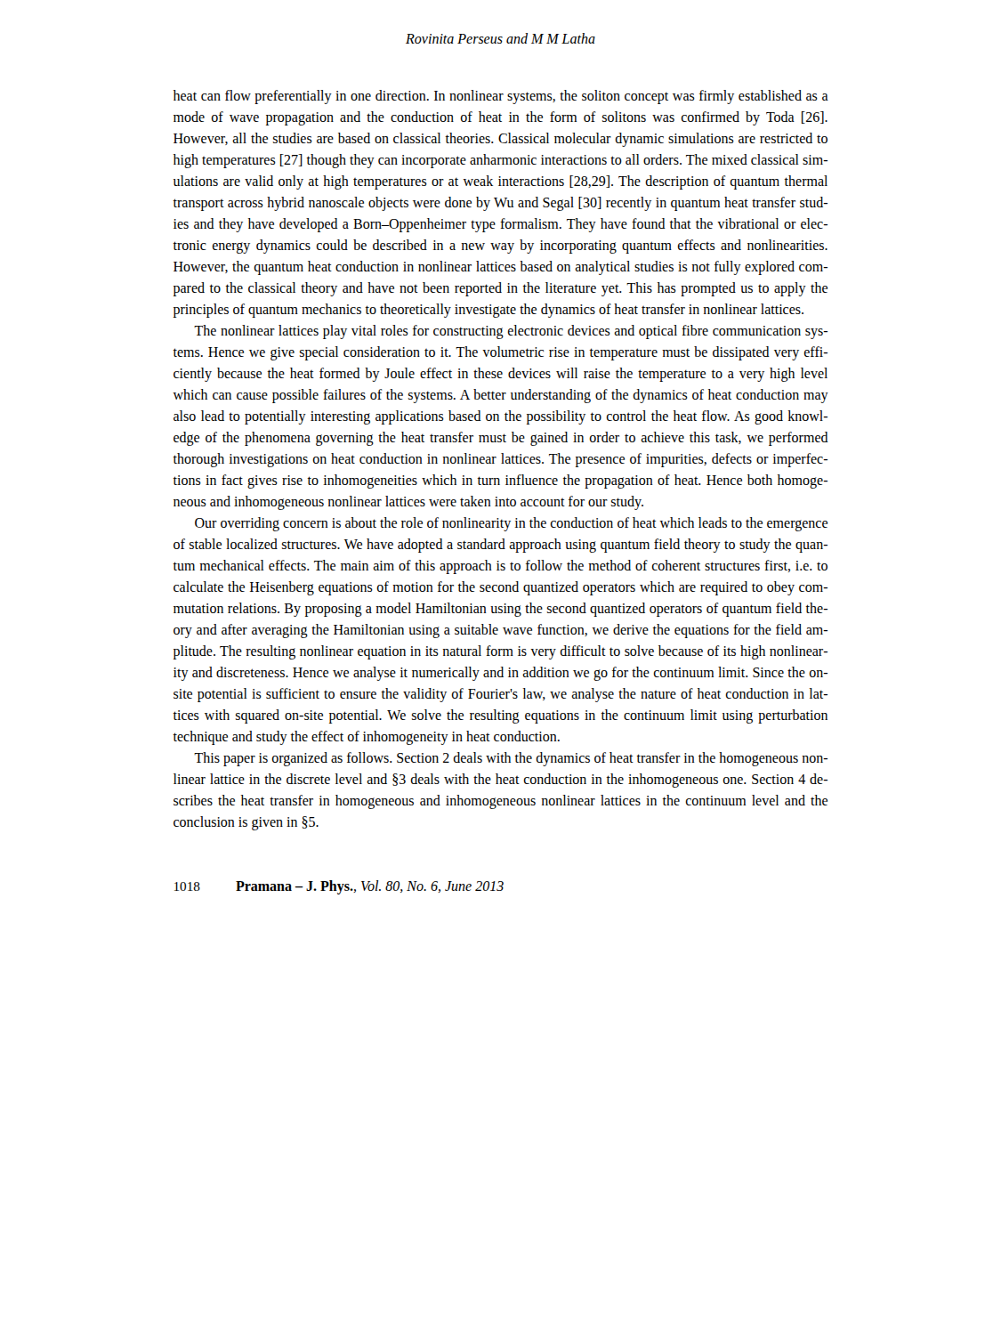Rovinita Perseus and M M Latha
heat can flow preferentially in one direction. In nonlinear systems, the soliton concept was firmly established as a mode of wave propagation and the conduction of heat in the form of solitons was confirmed by Toda [26]. However, all the studies are based on classical theories. Classical molecular dynamic simulations are restricted to high temperatures [27] though they can incorporate anharmonic interactions to all orders. The mixed classical simulations are valid only at high temperatures or at weak interactions [28,29]. The description of quantum thermal transport across hybrid nanoscale objects were done by Wu and Segal [30] recently in quantum heat transfer studies and they have developed a Born–Oppenheimer type formalism. They have found that the vibrational or electronic energy dynamics could be described in a new way by incorporating quantum effects and nonlinearities. However, the quantum heat conduction in nonlinear lattices based on analytical studies is not fully explored compared to the classical theory and have not been reported in the literature yet. This has prompted us to apply the principles of quantum mechanics to theoretically investigate the dynamics of heat transfer in nonlinear lattices.
The nonlinear lattices play vital roles for constructing electronic devices and optical fibre communication systems. Hence we give special consideration to it. The volumetric rise in temperature must be dissipated very efficiently because the heat formed by Joule effect in these devices will raise the temperature to a very high level which can cause possible failures of the systems. A better understanding of the dynamics of heat conduction may also lead to potentially interesting applications based on the possibility to control the heat flow. As good knowledge of the phenomena governing the heat transfer must be gained in order to achieve this task, we performed thorough investigations on heat conduction in nonlinear lattices. The presence of impurities, defects or imperfections in fact gives rise to inhomogeneities which in turn influence the propagation of heat. Hence both homogeneous and inhomogeneous nonlinear lattices were taken into account for our study.
Our overriding concern is about the role of nonlinearity in the conduction of heat which leads to the emergence of stable localized structures. We have adopted a standard approach using quantum field theory to study the quantum mechanical effects. The main aim of this approach is to follow the method of coherent structures first, i.e. to calculate the Heisenberg equations of motion for the second quantized operators which are required to obey commutation relations. By proposing a model Hamiltonian using the second quantized operators of quantum field theory and after averaging the Hamiltonian using a suitable wave function, we derive the equations for the field amplitude. The resulting nonlinear equation in its natural form is very difficult to solve because of its high nonlinearity and discreteness. Hence we analyse it numerically and in addition we go for the continuum limit. Since the on-site potential is sufficient to ensure the validity of Fourier's law, we analyse the nature of heat conduction in lattices with squared on-site potential. We solve the resulting equations in the continuum limit using perturbation technique and study the effect of inhomogeneity in heat conduction.
This paper is organized as follows. Section 2 deals with the dynamics of heat transfer in the homogeneous nonlinear lattice in the discrete level and §3 deals with the heat conduction in the inhomogeneous one. Section 4 describes the heat transfer in homogeneous and inhomogeneous nonlinear lattices in the continuum level and the conclusion is given in §5.
1018 Pramana – J. Phys., Vol. 80, No. 6, June 2013